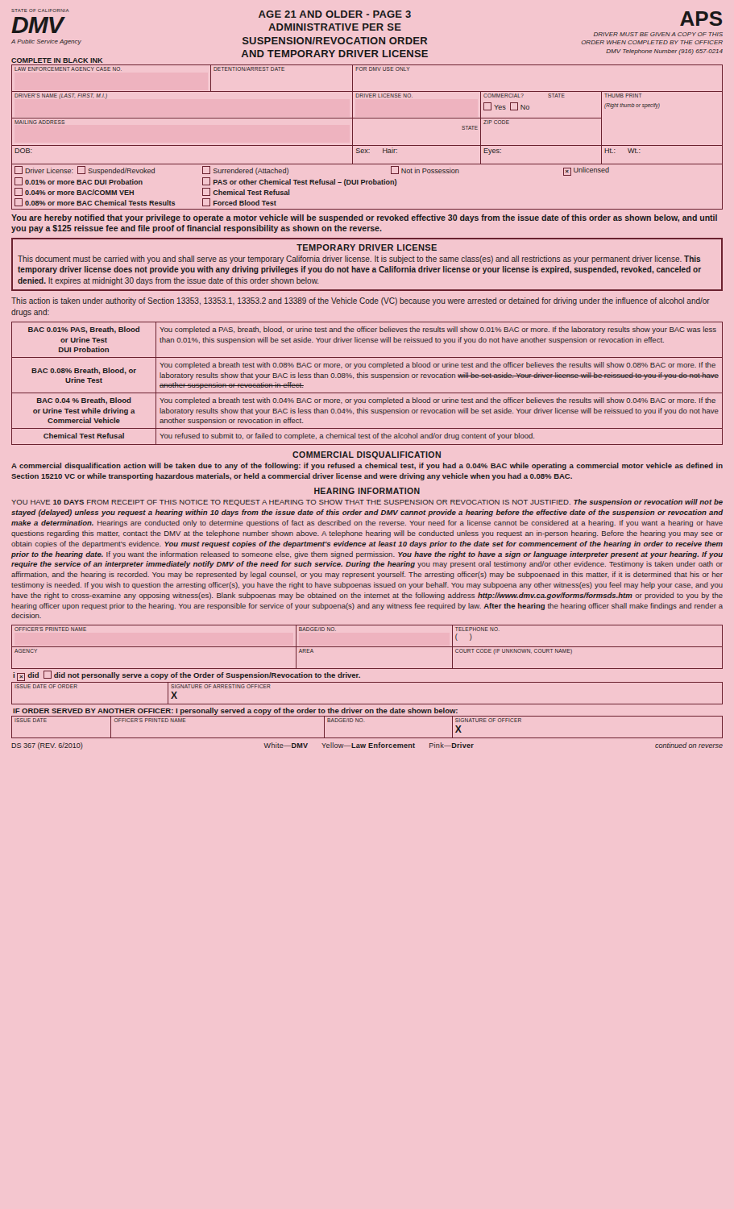State of California
DMV
A Public Service Agency
COMPLETE IN BLACK INK
AGE 21 AND OLDER - PAGE 3
ADMINISTRATIVE PER SE
SUSPENSION/REVOCATION ORDER
AND TEMPORARY DRIVER LICENSE
APS
DRIVER MUST BE GIVEN A COPY OF THIS
ORDER WHEN COMPLETED BY THE OFFICER
DMV Telephone Number (916) 657-0214
| Law Enforcement Agency Case No. | Detention/Arrest Date | For DMV Use Only |
| Driver's Name (Last, First, M.I.) | Driver License No. | Commercial? State Yes No | Thumb Print (Right thumb or specify) |
| Mailing Address | STATE | Zip Code |
| DOB: | Sex: Hair: | Eyes: | Ht.: Wt.: |
| / Driver License: Suspended/Revoked / Surrendered (Attached) / Not in Possession / Unlicensed / / 0.01% or more BAC DUI Probation / PAS or other Chemical Test Refusal – (DUI Probation) / / / 0.04% or more BAC/COMM VEH / Chemical Test Refusal / / / 0.08% or more BAC Chemical Tests Results / Forced Blood Test / / |
You are hereby notified that your privilege to operate a motor vehicle will be suspended or revoked effective 30 days from the issue date of this order as shown below, and until you pay a $125 reissue fee and file proof of financial responsibility as shown on the reverse.
TEMPORARY DRIVER LICENSE
This document must be carried with you and shall serve as your temporary California driver license. It is subject to the same class(es) and all restrictions as your permanent driver license. This temporary driver license does not provide you with any driving privileges if you do not have a California driver license or your license is expired, suspended, revoked, canceled or denied. It expires at midnight 30 days from the issue date of this order shown below.
This action is taken under authority of Section 13353, 13353.1, 13353.2 and 13389 of the Vehicle Code (VC) because you were arrested or detained for driving under the influence of alcohol and/or drugs and:
| BAC 0.01% PAS, Breath, Blood or Urine Test DUI Probation | You completed a PAS, breath, blood, or urine test and the officer believes the results will show 0.01% BAC or more. If the laboratory results show your BAC was less than 0.01%, this suspension will be set aside. Your driver license will be reissued to you if you do not have another suspension or revocation in effect. |
| BAC 0.08% Breath, Blood, or Urine Test | You completed a breath test with 0.08% BAC or more, or you completed a blood or urine test and the officer believes the results will show 0.08% BAC or more. If the laboratory results show that your BAC is less than 0.08%, this suspension or revocation will be set aside. Your driver license will be reissued to you if you do not have another suspension or revocation in effect. |
| BAC 0.04 % Breath, Blood or Urine Test while driving a Commercial Vehicle | You completed a breath test with 0.04% BAC or more, or you completed a blood or urine test and the officer believes the results will show 0.04% BAC or more. If the laboratory results show that your BAC is less than 0.04%, this suspension or revocation will be set aside. Your driver license will be reissued to you if you do not have another suspension or revocation in effect. |
| Chemical Test Refusal | You refused to submit to, or failed to complete, a chemical test of the alcohol and/or drug content of your blood. |
COMMERCIAL DISQUALIFICATION
A commercial disqualification action will be taken due to any of the following: if you refused a chemical test, if you had a 0.04% BAC while operating a commercial motor vehicle as defined in Section 15210 VC or while transporting hazardous materials, or held a commercial driver license and were driving any vehicle when you had a 0.08% BAC.
HEARING INFORMATION
YOU HAVE 10 DAYS FROM RECEIPT OF THIS NOTICE TO REQUEST A HEARING TO SHOW THAT THE SUSPENSION OR REVOCATION IS NOT JUSTIFIED. The suspension or revocation will not be stayed (delayed) unless you request a hearing within 10 days from the issue date of this order and DMV cannot provide a hearing before the effective date of the suspension or revocation and make a determination. Hearings are conducted only to determine questions of fact as described on the reverse. Your need for a license cannot be considered at a hearing. If you want a hearing or have questions regarding this matter, contact the DMV at the telephone number shown above. A telephone hearing will be conducted unless you request an in-person hearing. Before the hearing you may see or obtain copies of the department's evidence. You must request copies of the department's evidence at least 10 days prior to the date set for commencement of the hearing in order to receive them prior to the hearing date. If you want the information released to someone else, give them signed permission. You have the right to have a sign or language interpreter present at your hearing. If you require the service of an interpreter immediately notify DMV of the need for such service. During the hearing you may present oral testimony and/or other evidence. Testimony is taken under oath or affirmation, and the hearing is recorded. You may be represented by legal counsel, or you may represent yourself. The arresting officer(s) may be subpoenaed in this matter, if it is determined that his or her testimony is needed. If you wish to question the arresting officer(s), you have the right to have subpoenas issued on your behalf. You may subpoena any other witness(es) you feel may help your case, and you have the right to cross-examine any opposing witness(es). Blank subpoenas may be obtained on the internet at the following address http://www.dmv.ca.gov/forms/formsds.htm or provided to you by the hearing officer upon request prior to the hearing. You are responsible for service of your subpoena(s) and any witness fee required by law. After the hearing the hearing officer shall make findings and render a decision.
| Officer's Printed Name | Badge/ID No. | Telephone No. ( ) |
| Agency | Area | Court Code (if unknown, court name) |
i did did not personally serve a copy of the Order of Suspension/Revocation to the driver.
| Issue Date of Order | Signature of Arresting Officer X |
IF ORDER SERVED BY ANOTHER OFFICER: I personally served a copy of the order to the driver on the date shown below:
| Issue Date | Officer's Printed Name | Badge/ID No. | Signature of Officer X |
DS 367 (REV. 6/2010)
White—DMV Yellow—Law Enforcement Pink—Driver
continued on reverse